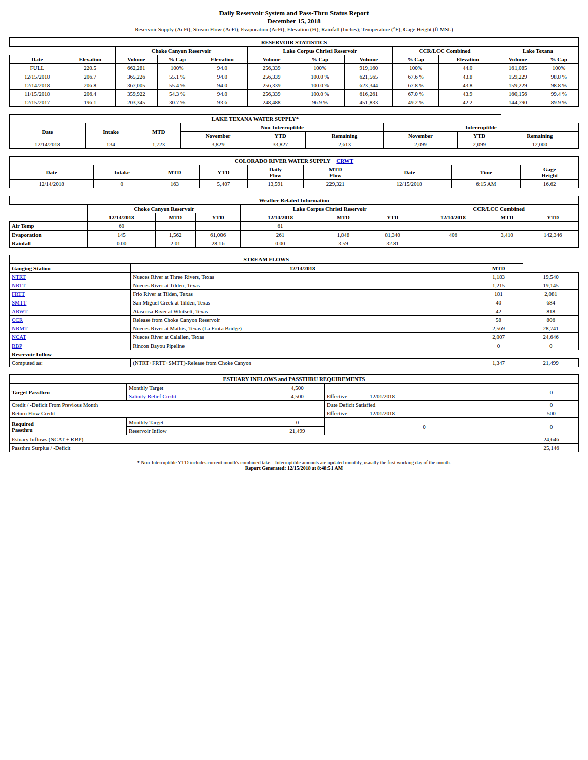Daily Reservoir System and Pass-Thru Status Report
December 15, 2018
Reservoir Supply (AcFt); Stream Flow (AcFt); Evaporation (AcFt); Elevation (Ft); Rainfall (Inches); Temperature (°F); Gage Height (ft MSL)
| RESERVOIR STATISTICS |
| --- |
| | Choke Canyon Reservoir | Lake Corpus Christi Reservoir | CCR/LCC Combined | Lake Texana |
| Date | Elevation | Volume | % Cap | Elevation | Volume | % Cap | Volume | % Cap | Elevation | Volume | % Cap |
| FULL | 220.5 | 662,281 | 100% | 94.0 | 256,339 | 100% | 919,160 | 100% | 44.0 | 161,085 | 100% |
| 12/15/2018 | 206.7 | 365,226 | 55.1 % | 94.0 | 256,339 | 100.0 % | 621,565 | 67.6 % | 43.8 | 159,229 | 98.8 % |
| 12/14/2018 | 206.8 | 367,005 | 55.4 % | 94.0 | 256,339 | 100.0 % | 623,344 | 67.8 % | 43.8 | 159,229 | 98.8 % |
| 11/15/2018 | 206.4 | 359,922 | 54.3 % | 94.0 | 256,339 | 100.0 % | 616,261 | 67.0 % | 43.9 | 160,156 | 99.4 % |
| 12/15/2017 | 196.1 | 203,345 | 30.7 % | 93.6 | 248,488 | 96.9 % | 451,833 | 49.2 % | 42.2 | 144,790 | 89.9 % |
| LAKE TEXANA WATER SUPPLY* |
| --- |
| Date | Intake | MTD | Non-Interruptible | Interruptible |
| November | YTD | Remaining | November | YTD | Remaining |
| 12/14/2018 | 134 | 1,723 | 3,829 | 33,827 | 2,613 | 2,099 | 2,099 | 12,000 |
| COLORADO RIVER WATER SUPPLY CRWT |
| --- |
| Date | Intake | MTD | YTD | Daily Flow | MTD Flow | Date | Time | Gage Height |
| 12/14/2018 | 0 | 163 | 5,407 | 13,591 | 229,321 | 12/15/2018 | 6:15 AM | 16.62 |
| Weather Related Information |
| --- |
| | Choke Canyon Reservoir | Lake Corpus Christi Reservoir | CCR/LCC Combined |
| | 12/14/2018 | MTD | YTD | 12/14/2018 | MTD | YTD | 12/14/2018 | MTD | YTD |
| Air Temp | 60 | | | 61 | | | | | |
| Evaporation | 145 | 1,562 | 61,006 | 261 | 1,848 | 81,340 | 406 | 3,410 | 142,346 |
| Rainfall | 0.00 | 2.01 | 28.16 | 0.00 | 3.59 | 32.81 | | | |
| STREAM FLOWS |
| --- |
| Gauging Station | 12/14/2018 | MTD |
| NTRT | Nueces River at Three Rivers, Texas | 1,183 | 19,540 |
| NRTT | Nueces River at Tilden, Texas | 1,215 | 19,145 |
| FRTT | Frio River at Tilden, Texas | 181 | 2,081 |
| SMTT | San Miguel Creek at Tilden, Texas | 40 | 684 |
| ARWT | Atascosa River at Whitsett, Texas | 42 | 818 |
| CCR | Release from Choke Canyon Reservoir | 58 | 806 |
| NRMT | Nueces River at Mathis, Texas (La Fruta Bridge) | 2,569 | 28,741 |
| NCAT | Nueces River at Calallen, Texas | 2,007 | 24,646 |
| RBP | Rincon Bayou Pipeline | 0 | 0 |
| Reservoir Inflow | |
| Computed as: | (NTRT+FRTT+SMTT)-Release from Choke Canyon | 1,347 | 21,499 |
| ESTUARY INFLOWS and PASSTHRU REQUIREMENTS |
| --- |
| Target Passthru | Monthly Target | 4,500 | | 0 |
| Salinity Relief Credit | 4,500 | Effective 12/01/2018 |
| Credit / -Deficit From Previous Month | Date Deficit Satisfied | 0 |
| Return Flow Credit | Effective 12/01/2018 | 500 |
| Required Passthru | Monthly Target | 0 | 0 | 0 |
| Reservoir Inflow | 21,499 |
| Estuary Inflows (NCAT + RBP) | 24,646 |
| Passthru Surplus / -Deficit | 25,146 |
* Non-Interruptible YTD includes current month's combined take. Interruptible amounts are updated monthly, usually the first working day of the month.
Report Generated: 12/15/2018 at 8:48:51 AM